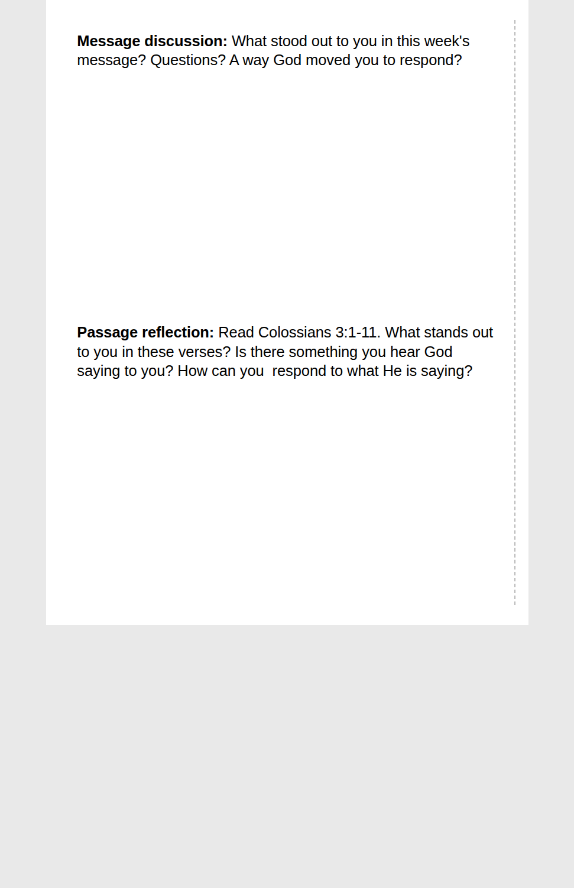Message discussion: What stood out to you in this week's message? Questions? A way God moved you to respond?
Passage reflection: Read Colossians 3:1-11. What stands out to you in these verses? Is there something you hear God saying to you? How can you respond to what He is saying?